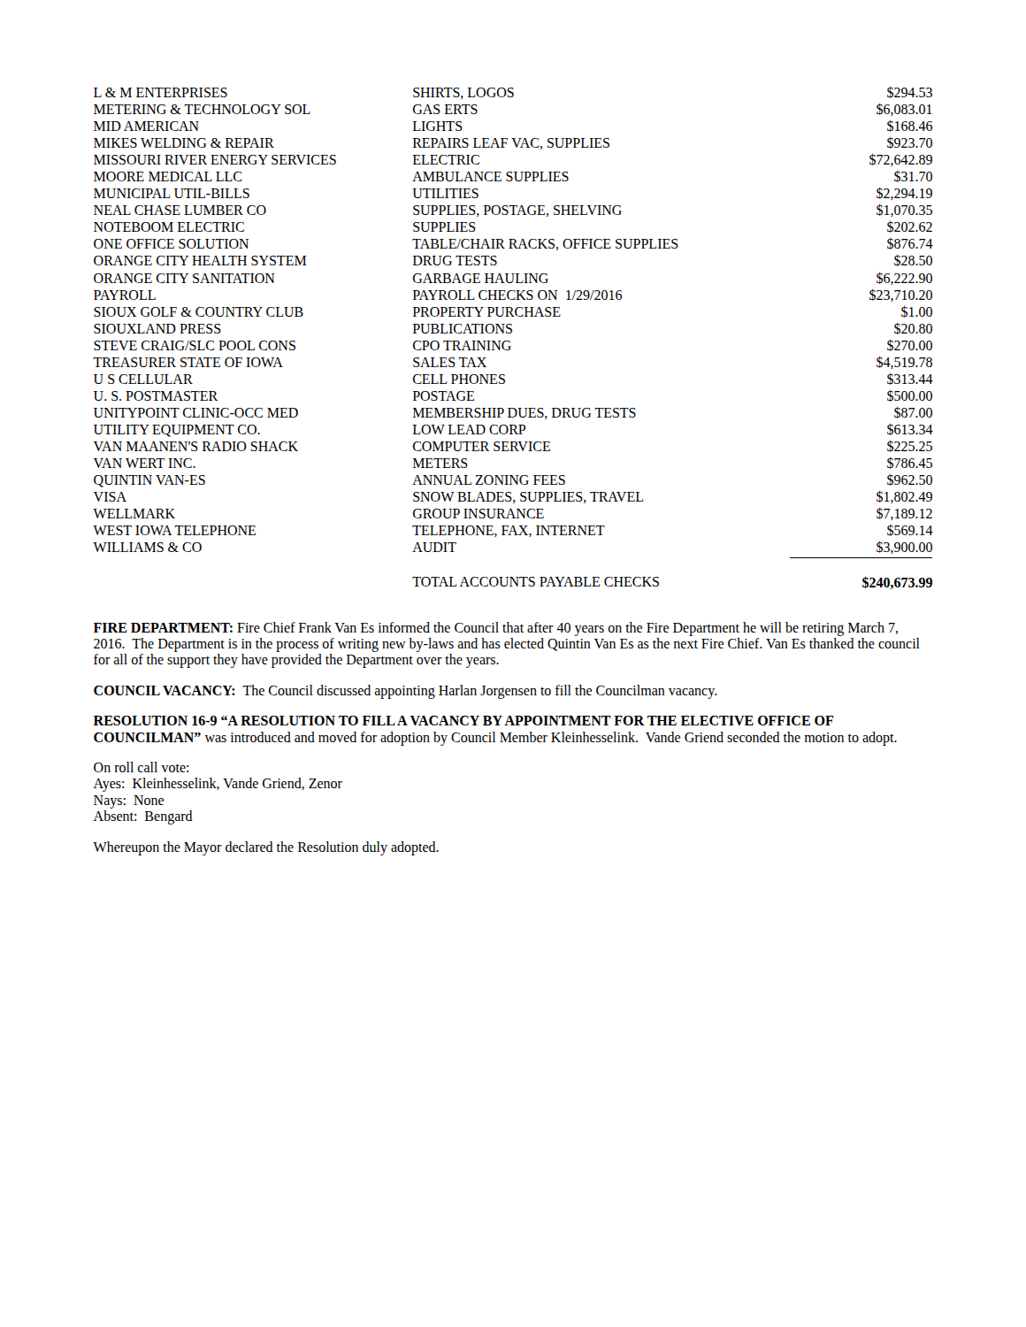| L & M ENTERPRISES | SHIRTS, LOGOS | $294.53 |
| METERING & TECHNOLOGY SOL | GAS ERTS | $6,083.01 |
| MID AMERICAN | LIGHTS | $168.46 |
| MIKES WELDING & REPAIR | REPAIRS LEAF VAC, SUPPLIES | $923.70 |
| MISSOURI RIVER ENERGY SERVICES | ELECTRIC | $72,642.89 |
| MOORE MEDICAL LLC | AMBULANCE SUPPLIES | $31.70 |
| MUNICIPAL UTIL-BILLS | UTILITIES | $2,294.19 |
| NEAL CHASE LUMBER CO | SUPPLIES, POSTAGE, SHELVING | $1,070.35 |
| NOTEBOOM ELECTRIC | SUPPLIES | $202.62 |
| ONE OFFICE SOLUTION | TABLE/CHAIR RACKS, OFFICE SUPPLIES | $876.74 |
| ORANGE CITY HEALTH SYSTEM | DRUG TESTS | $28.50 |
| ORANGE CITY SANITATION | GARBAGE HAULING | $6,222.90 |
| PAYROLL | PAYROLL CHECKS ON 1/29/2016 | $23,710.20 |
| SIOUX GOLF & COUNTRY CLUB | PROPERTY PURCHASE | $1.00 |
| SIOUXLAND PRESS | PUBLICATIONS | $20.80 |
| STEVE CRAIG/SLC POOL CONS | CPO TRAINING | $270.00 |
| TREASURER STATE OF IOWA | SALES TAX | $4,519.78 |
| U S CELLULAR | CELL PHONES | $313.44 |
| U. S. POSTMASTER | POSTAGE | $500.00 |
| UNITYPOINT CLINIC-OCC MED | MEMBERSHIP DUES, DRUG TESTS | $87.00 |
| UTILITY EQUIPMENT CO. | LOW LEAD CORP | $613.34 |
| VAN MAANEN'S RADIO SHACK | COMPUTER SERVICE | $225.25 |
| VAN WERT INC. | METERS | $786.45 |
| QUINTIN VAN-ES | ANNUAL ZONING FEES | $962.50 |
| VISA | SNOW BLADES, SUPPLIES, TRAVEL | $1,802.49 |
| WELLMARK | GROUP INSURANCE | $7,189.12 |
| WEST IOWA TELEPHONE | TELEPHONE, FAX, INTERNET | $569.14 |
| WILLIAMS & CO | AUDIT | $3,900.00 |
| | TOTAL ACCOUNTS PAYABLE CHECKS | $240,673.99 |
FIRE DEPARTMENT: Fire Chief Frank Van Es informed the Council that after 40 years on the Fire Department he will be retiring March 7, 2016. The Department is in the process of writing new by-laws and has elected Quintin Van Es as the next Fire Chief. Van Es thanked the council for all of the support they have provided the Department over the years.
COUNCIL VACANCY: The Council discussed appointing Harlan Jorgensen to fill the Councilman vacancy.
RESOLUTION 16-9 “A RESOLUTION TO FILL A VACANCY BY APPOINTMENT FOR THE ELECTIVE OFFICE OF COUNCILMAN” was introduced and moved for adoption by Council Member Kleinhesselink. Vande Griend seconded the motion to adopt.
On roll call vote:
Ayes: Kleinhesselink, Vande Griend, Zenor
Nays: None
Absent: Bengard
Whereupon the Mayor declared the Resolution duly adopted.